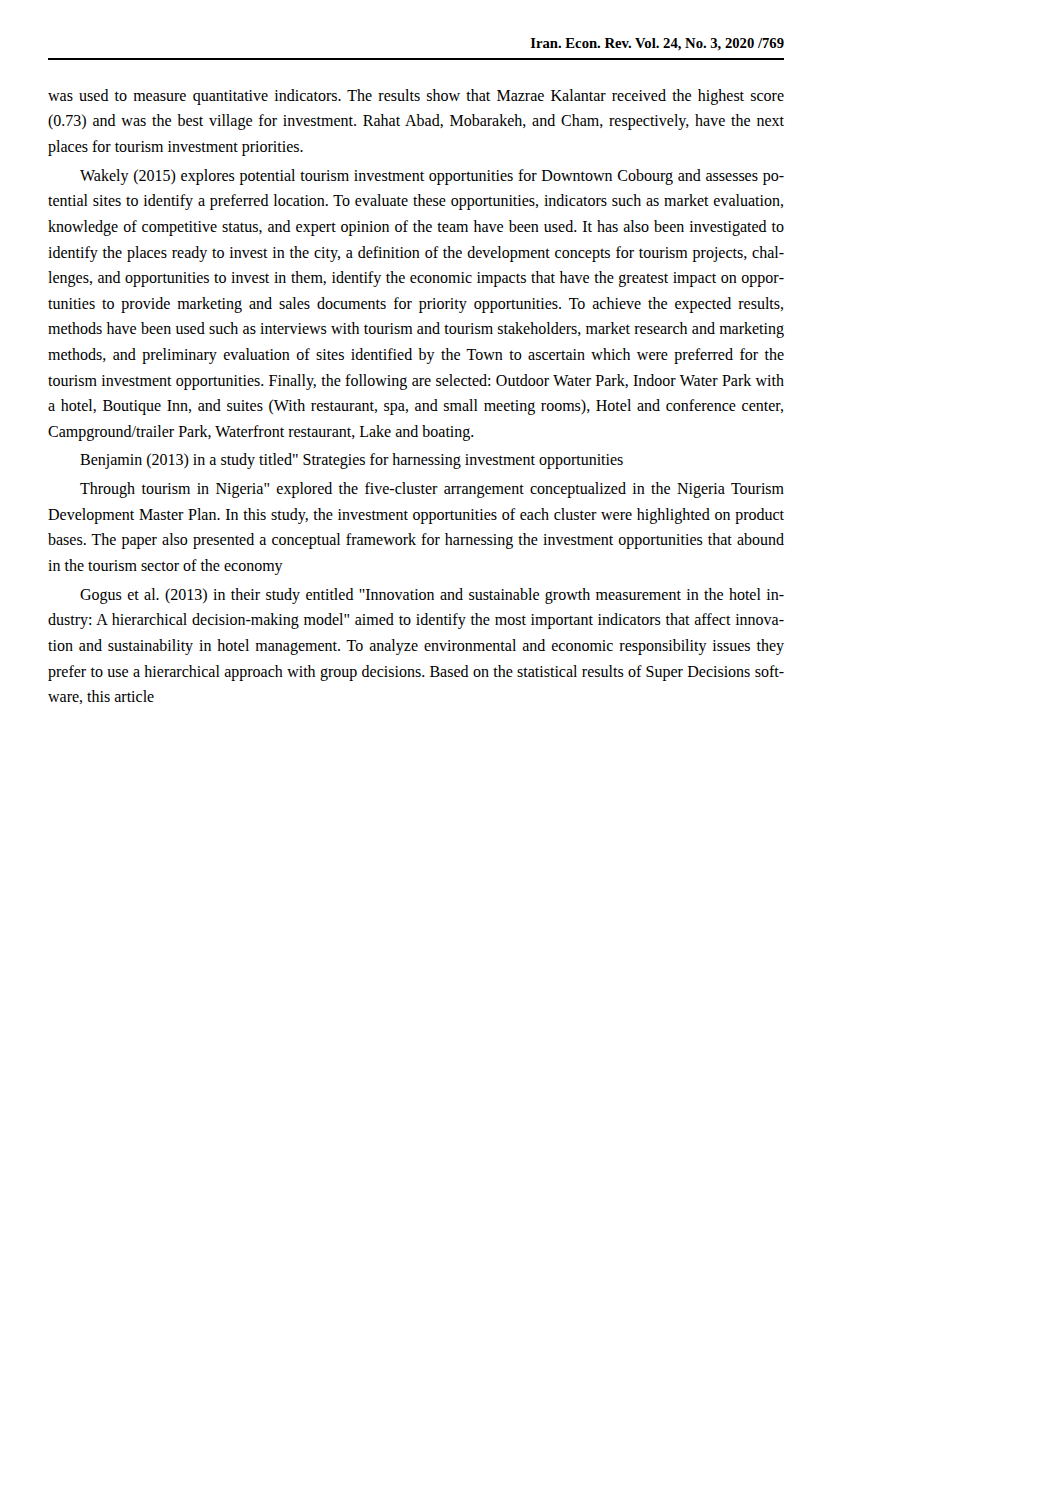Iran. Econ. Rev. Vol. 24, No. 3, 2020 /769
was used to measure quantitative indicators. The results show that Mazrae Kalantar received the highest score (0.73) and was the best village for investment. Rahat Abad, Mobarakeh, and Cham, respectively, have the next places for tourism investment priorities.
Wakely (2015) explores potential tourism investment opportunities for Downtown Cobourg and assesses potential sites to identify a preferred location. To evaluate these opportunities, indicators such as market evaluation, knowledge of competitive status, and expert opinion of the team have been used. It has also been investigated to identify the places ready to invest in the city, a definition of the development concepts for tourism projects, challenges, and opportunities to invest in them, identify the economic impacts that have the greatest impact on opportunities to provide marketing and sales documents for priority opportunities. To achieve the expected results, methods have been used such as interviews with tourism and tourism stakeholders, market research and marketing methods, and preliminary evaluation of sites identified by the Town to ascertain which were preferred for the tourism investment opportunities. Finally, the following are selected: Outdoor Water Park, Indoor Water Park with a hotel, Boutique Inn, and suites (With restaurant, spa, and small meeting rooms), Hotel and conference center, Campground/trailer Park, Waterfront restaurant, Lake and boating.
Benjamin (2013) in a study titled" Strategies for harnessing investment opportunities
Through tourism in Nigeria" explored the five-cluster arrangement conceptualized in the Nigeria Tourism Development Master Plan. In this study, the investment opportunities of each cluster were highlighted on product bases. The paper also presented a conceptual framework for harnessing the investment opportunities that abound in the tourism sector of the economy
Gogus et al. (2013) in their study entitled "Innovation and sustainable growth measurement in the hotel industry: A hierarchical decision-making model" aimed to identify the most important indicators that affect innovation and sustainability in hotel management. To analyze environmental and economic responsibility issues they prefer to use a hierarchical approach with group decisions. Based on the statistical results of Super Decisions software, this article